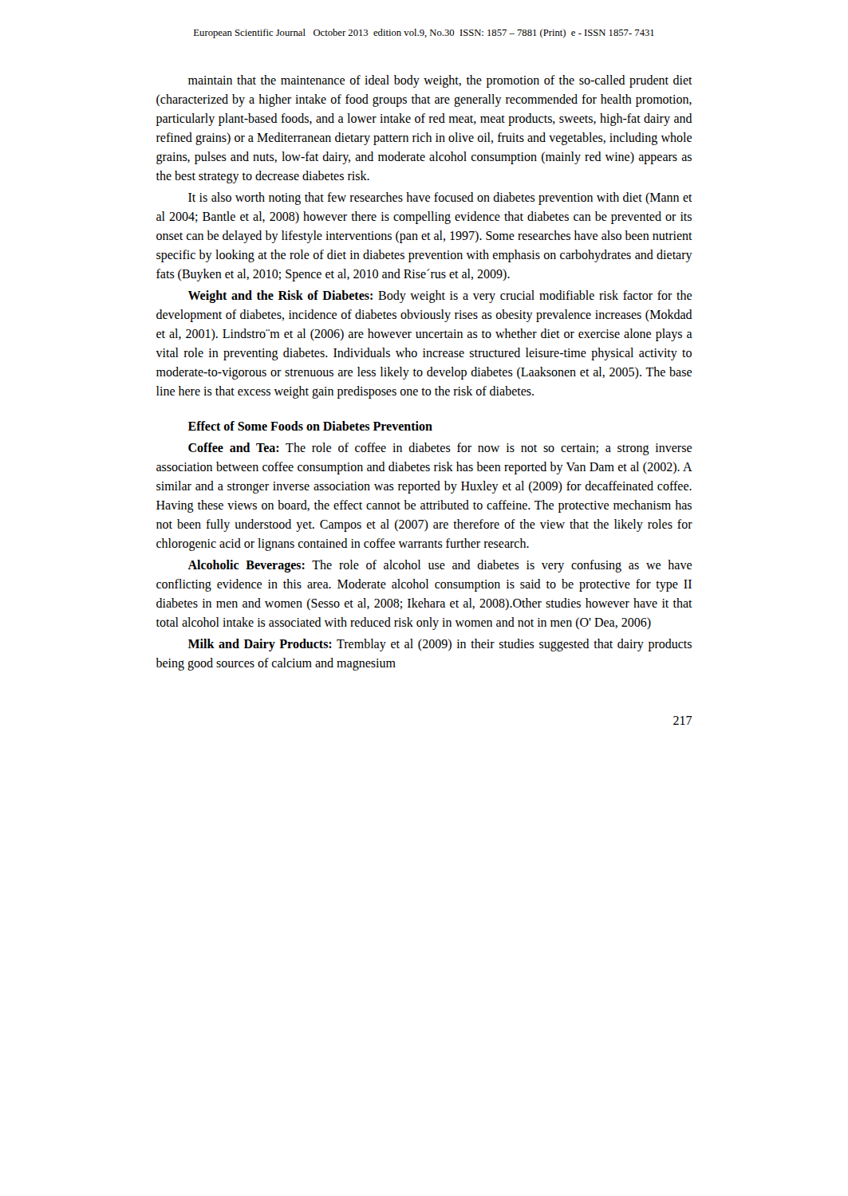European Scientific Journal October 2013 edition vol.9, No.30 ISSN: 1857 – 7881 (Print) e - ISSN 1857- 7431
maintain that the maintenance of ideal body weight, the promotion of the so-called prudent diet (characterized by a higher intake of food groups that are generally recommended for health promotion, particularly plant-based foods, and a lower intake of red meat, meat products, sweets, high-fat dairy and refined grains) or a Mediterranean dietary pattern rich in olive oil, fruits and vegetables, including whole grains, pulses and nuts, low-fat dairy, and moderate alcohol consumption (mainly red wine) appears as the best strategy to decrease diabetes risk.
It is also worth noting that few researches have focused on diabetes prevention with diet (Mann et al 2004; Bantle et al, 2008) however there is compelling evidence that diabetes can be prevented or its onset can be delayed by lifestyle interventions (pan et al, 1997). Some researches have also been nutrient specific by looking at the role of diet in diabetes prevention with emphasis on carbohydrates and dietary fats (Buyken et al, 2010; Spence et al, 2010 and Rise´rus et al, 2009).
Weight and the Risk of Diabetes: Body weight is a very crucial modifiable risk factor for the development of diabetes, incidence of diabetes obviously rises as obesity prevalence increases (Mokdad et al, 2001). Lindstro¨m et al (2006) are however uncertain as to whether diet or exercise alone plays a vital role in preventing diabetes. Individuals who increase structured leisure-time physical activity to moderate-to-vigorous or strenuous are less likely to develop diabetes (Laaksonen et al, 2005). The base line here is that excess weight gain predisposes one to the risk of diabetes.
Effect of Some Foods on Diabetes Prevention
Coffee and Tea: The role of coffee in diabetes for now is not so certain; a strong inverse association between coffee consumption and diabetes risk has been reported by Van Dam et al (2002). A similar and a stronger inverse association was reported by Huxley et al (2009) for decaffeinated coffee. Having these views on board, the effect cannot be attributed to caffeine. The protective mechanism has not been fully understood yet. Campos et al (2007) are therefore of the view that the likely roles for chlorogenic acid or lignans contained in coffee warrants further research.
Alcoholic Beverages: The role of alcohol use and diabetes is very confusing as we have conflicting evidence in this area. Moderate alcohol consumption is said to be protective for type II diabetes in men and women (Sesso et al, 2008; Ikehara et al, 2008).Other studies however have it that total alcohol intake is associated with reduced risk only in women and not in men (O' Dea, 2006)
Milk and Dairy Products: Tremblay et al (2009) in their studies suggested that dairy products being good sources of calcium and magnesium
217